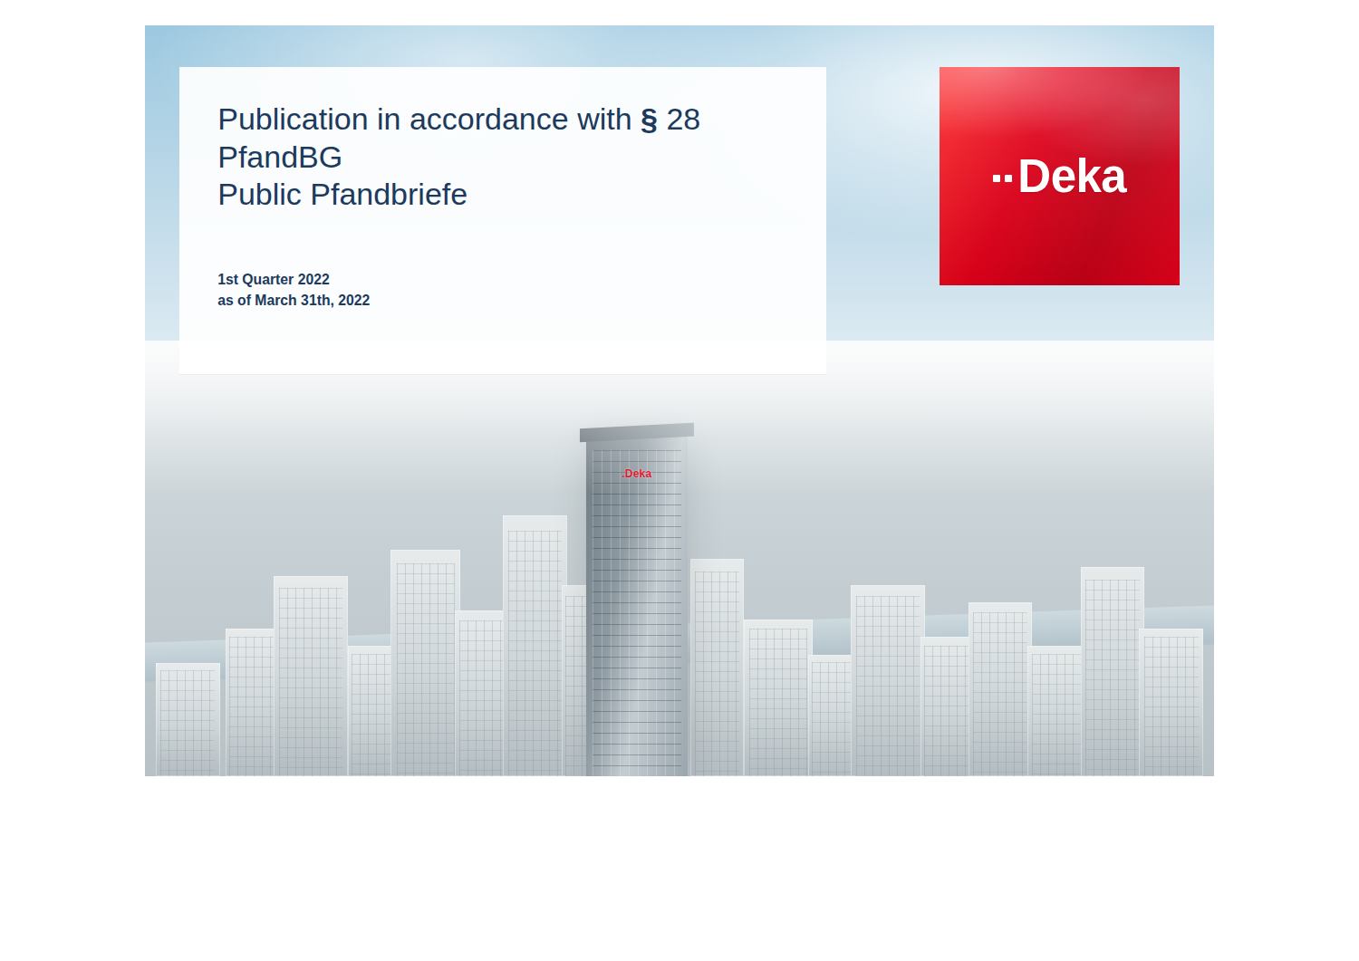.Deka
Publication in accordance with § 28 PfandBG
Public Pfandbriefe
1st Quarter 2022
as of March 31th, 2022
Deka
Deka logo